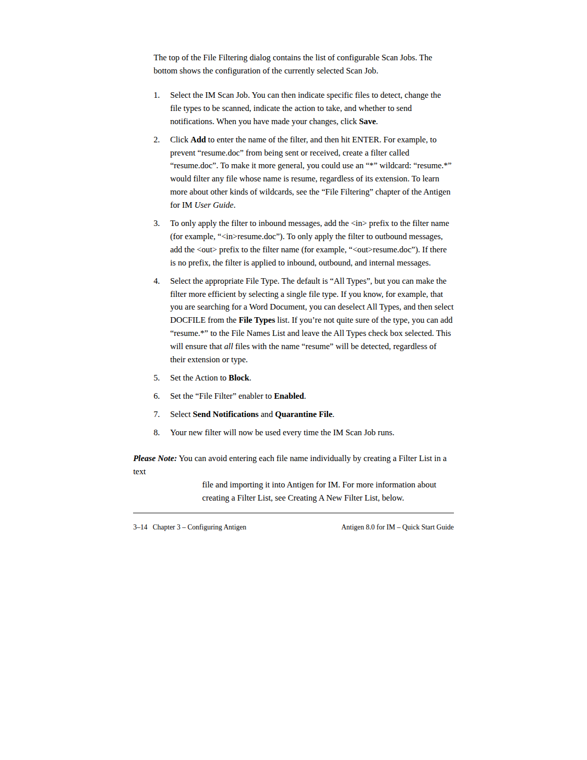The top of the File Filtering dialog contains the list of configurable Scan Jobs. The bottom shows the configuration of the currently selected Scan Job.
Select the IM Scan Job. You can then indicate specific files to detect, change the file types to be scanned, indicate the action to take, and whether to send notifications. When you have made your changes, click Save.
Click Add to enter the name of the filter, and then hit ENTER. For example, to prevent “resume.doc” from being sent or received, create a filter called “resume.doc”. To make it more general, you could use an “*” wildcard: “resume.*” would filter any file whose name is resume, regardless of its extension. To learn more about other kinds of wildcards, see the “File Filtering” chapter of the Antigen for IM User Guide.
To only apply the filter to inbound messages, add the <in> prefix to the filter name (for example, “<in>resume.doc”). To only apply the filter to outbound messages, add the <out> prefix to the filter name (for example, “<out>resume.doc”). If there is no prefix, the filter is applied to inbound, outbound, and internal messages.
Select the appropriate File Type. The default is “All Types”, but you can make the filter more efficient by selecting a single file type. If you know, for example, that you are searching for a Word Document, you can deselect All Types, and then select DOCFILE from the File Types list. If you’re not quite sure of the type, you can add “resume.*” to the File Names List and leave the All Types check box selected. This will ensure that all files with the name “resume” will be detected, regardless of their extension or type.
Set the Action to Block.
Set the “File Filter” enabler to Enabled.
Select Send Notifications and Quarantine File.
Your new filter will now be used every time the IM Scan Job runs.
Please Note: You can avoid entering each file name individually by creating a Filter List in a text
file and importing it into Antigen for IM. For more information about creating a Filter List, see Creating A New Filter List, below.
3–14 Chapter 3 – Configuring Antigen
Antigen 8.0 for IM – Quick Start Guide